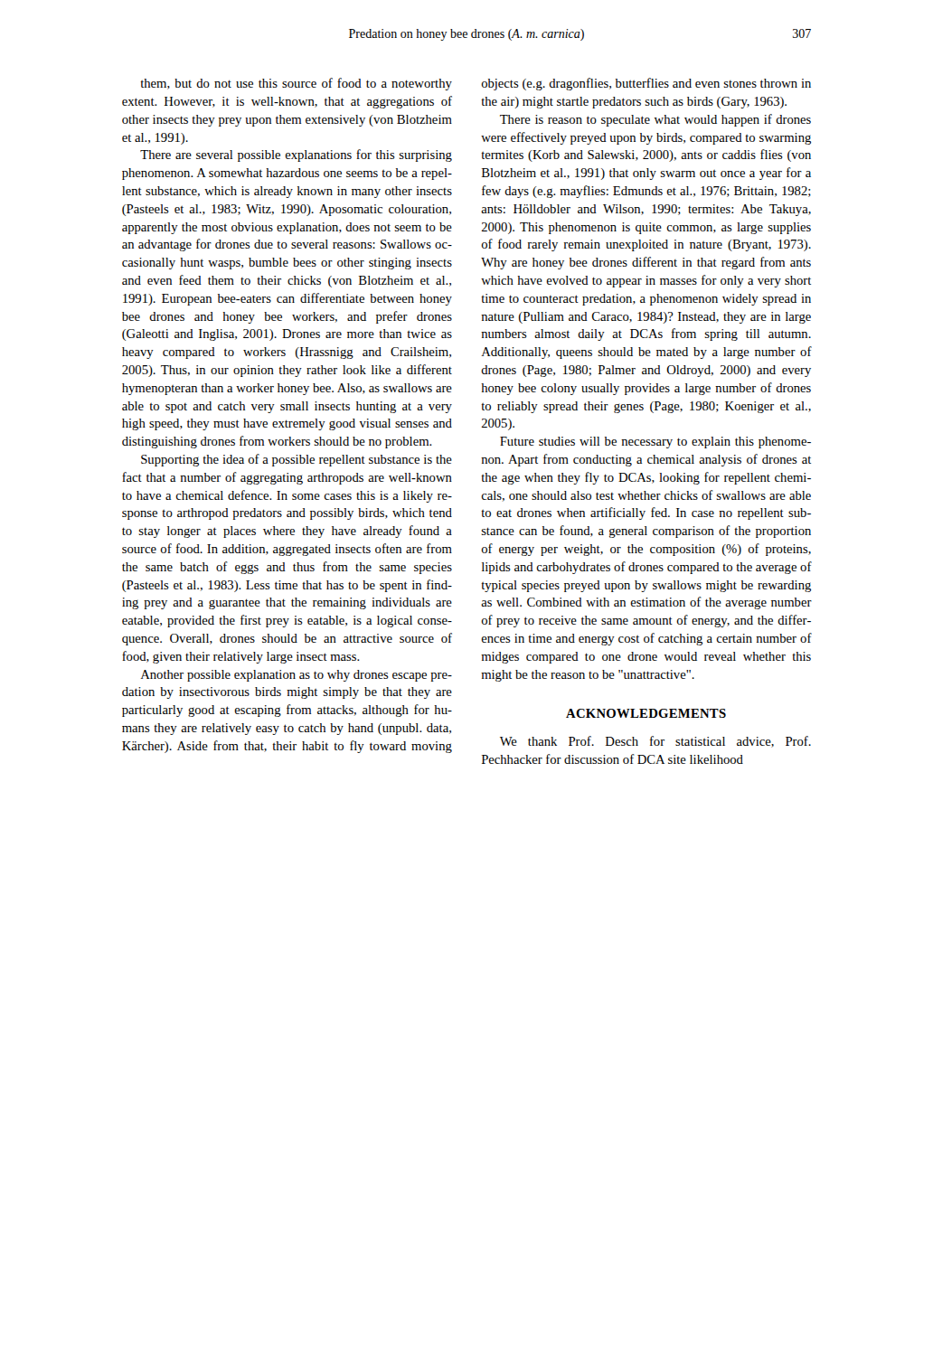Predation on honey bee drones (A. m. carnica) 307
them, but do not use this source of food to a noteworthy extent. However, it is well-known, that at aggregations of other insects they prey upon them extensively (von Blotzheim et al., 1991).
There are several possible explanations for this surprising phenomenon. A somewhat hazardous one seems to be a repellent substance, which is already known in many other insects (Pasteels et al., 1983; Witz, 1990). Aposomatic colouration, apparently the most obvious explanation, does not seem to be an advantage for drones due to several reasons: Swallows occasionally hunt wasps, bumble bees or other stinging insects and even feed them to their chicks (von Blotzheim et al., 1991). European bee-eaters can differentiate between honey bee drones and honey bee workers, and prefer drones (Galeotti and Inglisa, 2001). Drones are more than twice as heavy compared to workers (Hrassnigg and Crailsheim, 2005). Thus, in our opinion they rather look like a different hymenopteran than a worker honey bee. Also, as swallows are able to spot and catch very small insects hunting at a very high speed, they must have extremely good visual senses and distinguishing drones from workers should be no problem.
Supporting the idea of a possible repellent substance is the fact that a number of aggregating arthropods are well-known to have a chemical defence. In some cases this is a likely response to arthropod predators and possibly birds, which tend to stay longer at places where they have already found a source of food. In addition, aggregated insects often are from the same batch of eggs and thus from the same species (Pasteels et al., 1983). Less time that has to be spent in finding prey and a guarantee that the remaining individuals are eatable, provided the first prey is eatable, is a logical consequence. Overall, drones should be an attractive source of food, given their relatively large insect mass.
Another possible explanation as to why drones escape predation by insectivorous birds might simply be that they are particularly good at escaping from attacks, although for humans they are relatively easy to catch by hand (unpubl. data, Kärcher). Aside from that, their habit to fly toward moving objects (e.g. dragonflies, butterflies and even stones thrown in the air) might startle predators such as birds (Gary, 1963).
There is reason to speculate what would happen if drones were effectively preyed upon by birds, compared to swarming termites (Korb and Salewski, 2000), ants or caddis flies (von Blotzheim et al., 1991) that only swarm out once a year for a few days (e.g. mayflies: Edmunds et al., 1976; Brittain, 1982; ants: Hölldobler and Wilson, 1990; termites: Abe Takuya, 2000). This phenomenon is quite common, as large supplies of food rarely remain unexploited in nature (Bryant, 1973). Why are honey bee drones different in that regard from ants which have evolved to appear in masses for only a very short time to counteract predation, a phenomenon widely spread in nature (Pulliam and Caraco, 1984)? Instead, they are in large numbers almost daily at DCAs from spring till autumn. Additionally, queens should be mated by a large number of drones (Page, 1980; Palmer and Oldroyd, 2000) and every honey bee colony usually provides a large number of drones to reliably spread their genes (Page, 1980; Koeniger et al., 2005).
Future studies will be necessary to explain this phenomenon. Apart from conducting a chemical analysis of drones at the age when they fly to DCAs, looking for repellent chemicals, one should also test whether chicks of swallows are able to eat drones when artificially fed. In case no repellent substance can be found, a general comparison of the proportion of energy per weight, or the composition (%) of proteins, lipids and carbohydrates of drones compared to the average of typical species preyed upon by swallows might be rewarding as well. Combined with an estimation of the average number of prey to receive the same amount of energy, and the differences in time and energy cost of catching a certain number of midges compared to one drone would reveal whether this might be the reason to be "unattractive".
Acknowledgements
We thank Prof. Desch for statistical advice, Prof. Pechhacker for discussion of DCA site likelihood